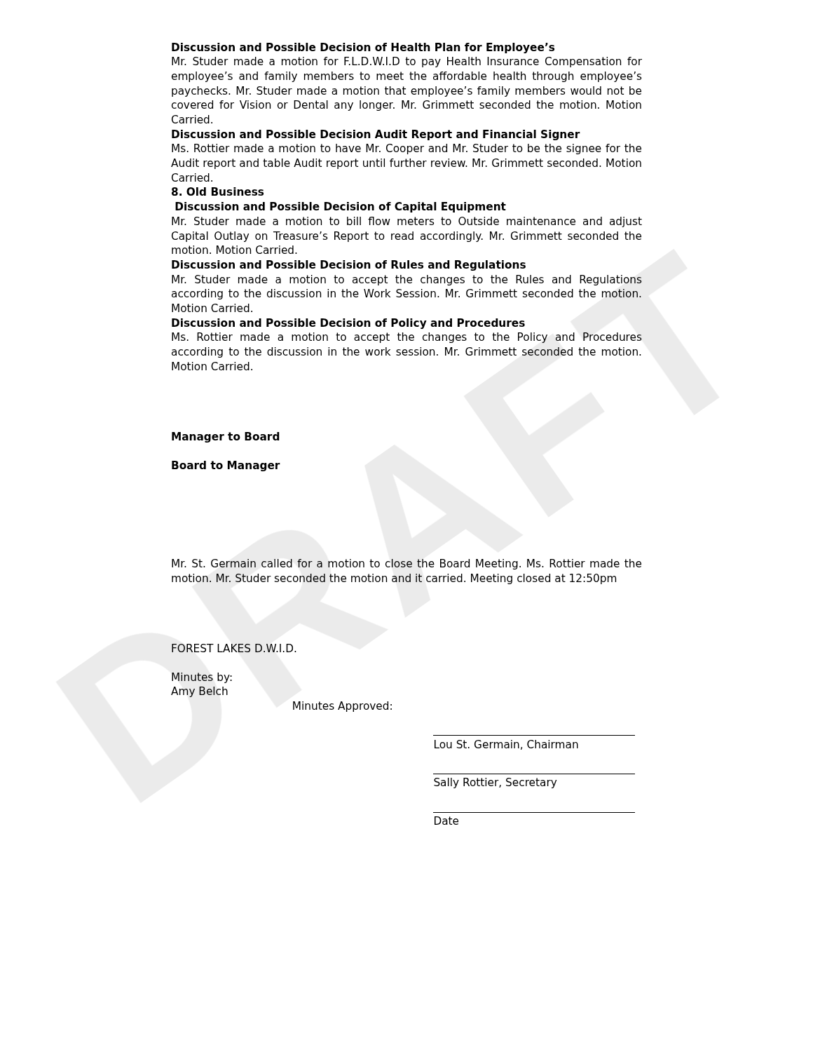DRAFT
Discussion and Possible Decision of Health Plan for Employee’s
Mr. Studer made a motion for F.L.D.W.I.D to pay Health Insurance Compensation for employee’s and family members to meet the affordable health through employee’s paychecks. Mr. Studer made a motion that employee’s family members would not be covered for Vision or Dental any longer. Mr. Grimmett seconded the motion. Motion Carried.
Discussion and Possible Decision Audit Report and Financial Signer
Ms. Rottier made a motion to have Mr. Cooper and Mr. Studer to be the signee for the Audit report and table Audit report until further review. Mr. Grimmett seconded. Motion Carried.
8. Old Business
Discussion and Possible Decision of Capital Equipment
Mr. Studer made a motion to bill flow meters to Outside maintenance and adjust Capital Outlay on Treasure’s Report to read accordingly. Mr. Grimmett seconded the motion. Motion Carried.
Discussion and Possible Decision of Rules and Regulations
Mr. Studer made a motion to accept the changes to the Rules and Regulations according to the discussion in the Work Session. Mr. Grimmett seconded the motion. Motion Carried.
Discussion and Possible Decision of Policy and Procedures
Ms. Rottier made a motion to accept the changes to the Policy and Procedures according to the discussion in the work session. Mr. Grimmett seconded the motion. Motion Carried.
Manager to Board
Board to Manager
Mr. St. Germain called for a motion to close the Board Meeting. Ms. Rottier made the motion. Mr. Studer seconded the motion and it carried. Meeting closed at 12:50pm
FOREST LAKES D.W.I.D.
Minutes by:
Amy Belch
Minutes Approved:
Lou St. Germain, Chairman
Sally Rottier, Secretary
Date